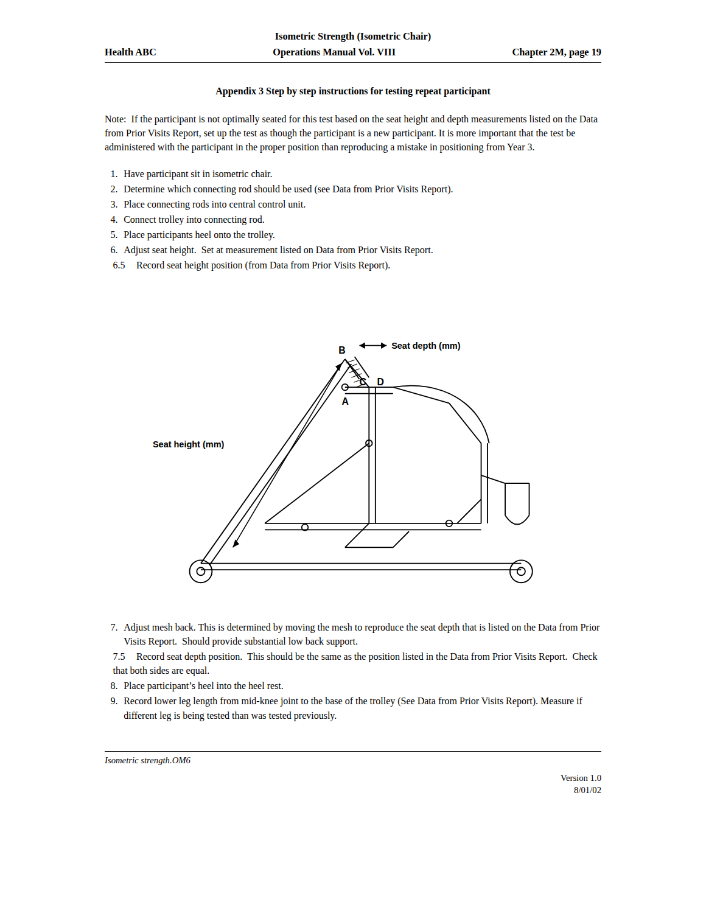Isometric Strength (Isometric Chair)
Health ABC Operations Manual Vol. VIII Chapter 2M, page 19
Appendix 3 Step by step instructions for testing repeat participant
Note: If the participant is not optimally seated for this test based on the seat height and depth measurements listed on the Data from Prior Visits Report, set up the test as though the participant is a new participant. It is more important that the test be administered with the participant in the proper position than reproducing a mistake in positioning from Year 3.
Have participant sit in isometric chair.
Determine which connecting rod should be used (see Data from Prior Visits Report).
Place connecting rods into central control unit.
Connect trolley into connecting rod.
Place participants heel onto the trolley.
Adjust seat height. Set at measurement listed on Data from Prior Visits Report.
6.5 Record seat height position (from Data from Prior Visits Report).
Seat height (mm) Seat depth (mm) B C D A
Adjust mesh back. This is determined by moving the mesh to reproduce the seat depth that is listed on the Data from Prior Visits Report. Should provide substantial low back support.
7.5 Record seat depth position. This should be the same as the position listed in the Data from Prior Visits Report. Check that both sides are equal.
Place participant’s heel into the heel rest.
Record lower leg length from mid-knee joint to the base of the trolley (See Data from Prior Visits Report). Measure if different leg is being tested than was tested previously.
Isometric strength.OM6
Version 1.0
8/01/02